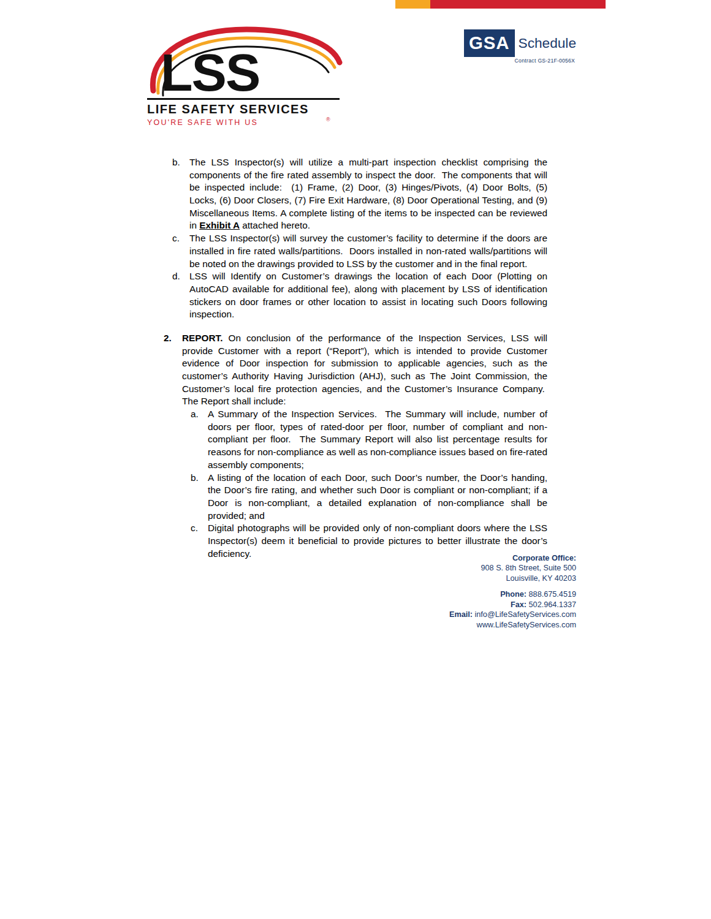LSS LIFE SAFETY SERVICES YOU'RE SAFE WITH US ®
GSA Schedule
Contract GS-21F-0056X
b. The LSS Inspector(s) will utilize a multi-part inspection checklist comprising the components of the fire rated assembly to inspect the door. The components that will be inspected include: (1) Frame, (2) Door, (3) Hinges/Pivots, (4) Door Bolts, (5) Locks, (6) Door Closers, (7) Fire Exit Hardware, (8) Door Operational Testing, and (9) Miscellaneous Items. A complete listing of the items to be inspected can be reviewed in Exhibit A attached hereto.
c. The LSS Inspector(s) will survey the customer’s facility to determine if the doors are installed in fire rated walls/partitions. Doors installed in non-rated walls/partitions will be noted on the drawings provided to LSS by the customer and in the final report.
d. LSS will Identify on Customer’s drawings the location of each Door (Plotting on AutoCAD available for additional fee), along with placement by LSS of identification stickers on door frames or other location to assist in locating such Doors following inspection.
2. REPORT. On conclusion of the performance of the Inspection Services, LSS will provide Customer with a report (“Report”), which is intended to provide Customer evidence of Door inspection for submission to applicable agencies, such as the customer’s Authority Having Jurisdiction (AHJ), such as The Joint Commission, the Customer’s local fire protection agencies, and the Customer’s Insurance Company. The Report shall include:
a. A Summary of the Inspection Services. The Summary will include, number of doors per floor, types of rated-door per floor, number of compliant and non-compliant per floor. The Summary Report will also list percentage results for reasons for non-compliance as well as non-compliance issues based on fire-rated assembly components;
b. A listing of the location of each Door, such Door’s number, the Door’s handing, the Door’s fire rating, and whether such Door is compliant or non-compliant; if a Door is non-compliant, a detailed explanation of non-compliance shall be provided; and
c. Digital photographs will be provided only of non-compliant doors where the LSS Inspector(s) deem it beneficial to provide pictures to better illustrate the door’s deficiency.
Corporate Office:
908 S. 8th Street, Suite 500
Louisville, KY 40203
Phone: 888.675.4519
Fax: 502.964.1337
Email: info@LifeSafetyServices.com
www.LifeSafetyServices.com